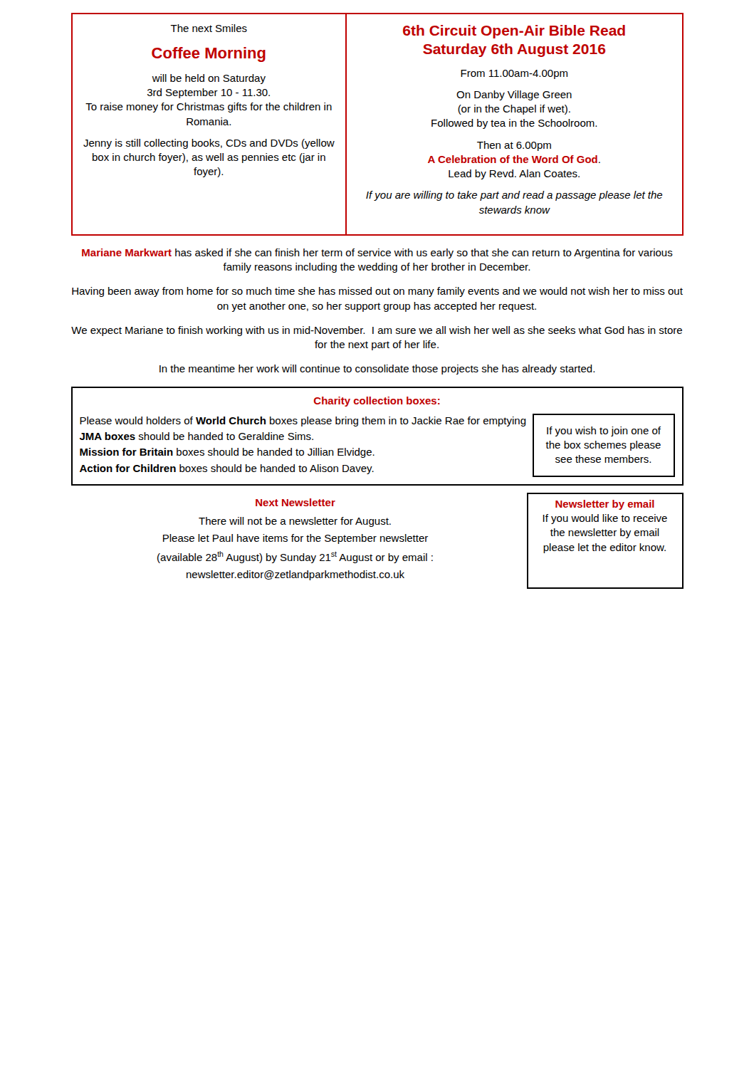The next Smiles
Coffee Morning
will be held on Saturday
3rd September 10 - 11.30.
To raise money for Christmas gifts for the children in Romania.
Jenny is still collecting books, CDs and DVDs (yellow box in church foyer), as well as pennies etc (jar in foyer).
6th Circuit Open-Air Bible Read
Saturday 6th August 2016
From 11.00am-4.00pm
On Danby Village Green
(or in the Chapel if wet).
Followed by tea in the Schoolroom.
Then at 6.00pm
A Celebration of the Word Of God.
Lead by Revd. Alan Coates.
If you are willing to take part and read a passage please let the stewards know
Mariane Markwart has asked if she can finish her term of service with us early so that she can return to Argentina for various family reasons including the wedding of her brother in December.
Having been away from home for so much time she has missed out on many family events and we would not wish her to miss out on yet another one, so her support group has accepted her request.
We expect Mariane to finish working with us in mid-November. I am sure we all wish her well as she seeks what God has in store for the next part of her life.
In the meantime her work will continue to consolidate those projects she has already started.
Charity collection boxes:
Please would holders of World Church boxes please bring them in to Jackie Rae for emptying
JMA boxes should be handed to Geraldine Sims.
Mission for Britain boxes should be handed to Jillian Elvidge.
Action for Children boxes should be handed to Alison Davey.
If you wish to join one of the box schemes please see these members.
Next Newsletter
There will not be a newsletter for August.
Please let Paul have items for the September newsletter
(available 28th August) by Sunday 21st August or by email :
newsletter.editor@zetlandparkmethodist.co.uk
Newsletter by email
If you would like to receive the newsletter by email please let the editor know.